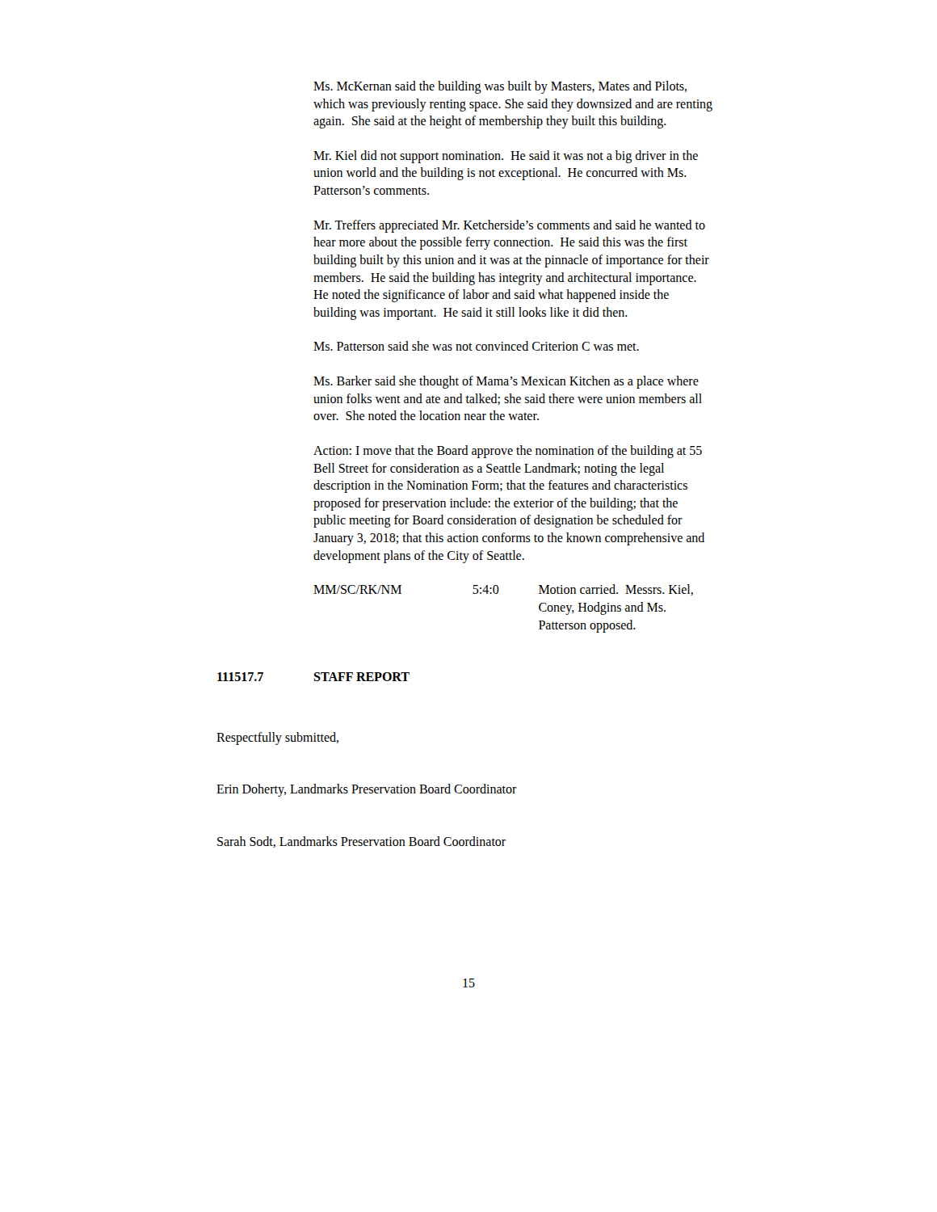Ms. McKernan said the building was built by Masters, Mates and Pilots, which was previously renting space. She said they downsized and are renting again. She said at the height of membership they built this building.
Mr. Kiel did not support nomination. He said it was not a big driver in the union world and the building is not exceptional. He concurred with Ms. Patterson’s comments.
Mr. Treffers appreciated Mr. Ketcherside’s comments and said he wanted to hear more about the possible ferry connection. He said this was the first building built by this union and it was at the pinnacle of importance for their members. He said the building has integrity and architectural importance. He noted the significance of labor and said what happened inside the building was important. He said it still looks like it did then.
Ms. Patterson said she was not convinced Criterion C was met.
Ms. Barker said she thought of Mama’s Mexican Kitchen as a place where union folks went and ate and talked; she said there were union members all over. She noted the location near the water.
Action: I move that the Board approve the nomination of the building at 55 Bell Street for consideration as a Seattle Landmark; noting the legal description in the Nomination Form; that the features and characteristics proposed for preservation include: the exterior of the building; that the public meeting for Board consideration of designation be scheduled for January 3, 2018; that this action conforms to the known comprehensive and development plans of the City of Seattle.
MM/SC/RK/NM
5:4:0
Motion carried. Messrs. Kiel, Coney, Hodgins and Ms. Patterson opposed.
111517.7
STAFF REPORT
Respectfully submitted,
Erin Doherty, Landmarks Preservation Board Coordinator
Sarah Sodt, Landmarks Preservation Board Coordinator
15